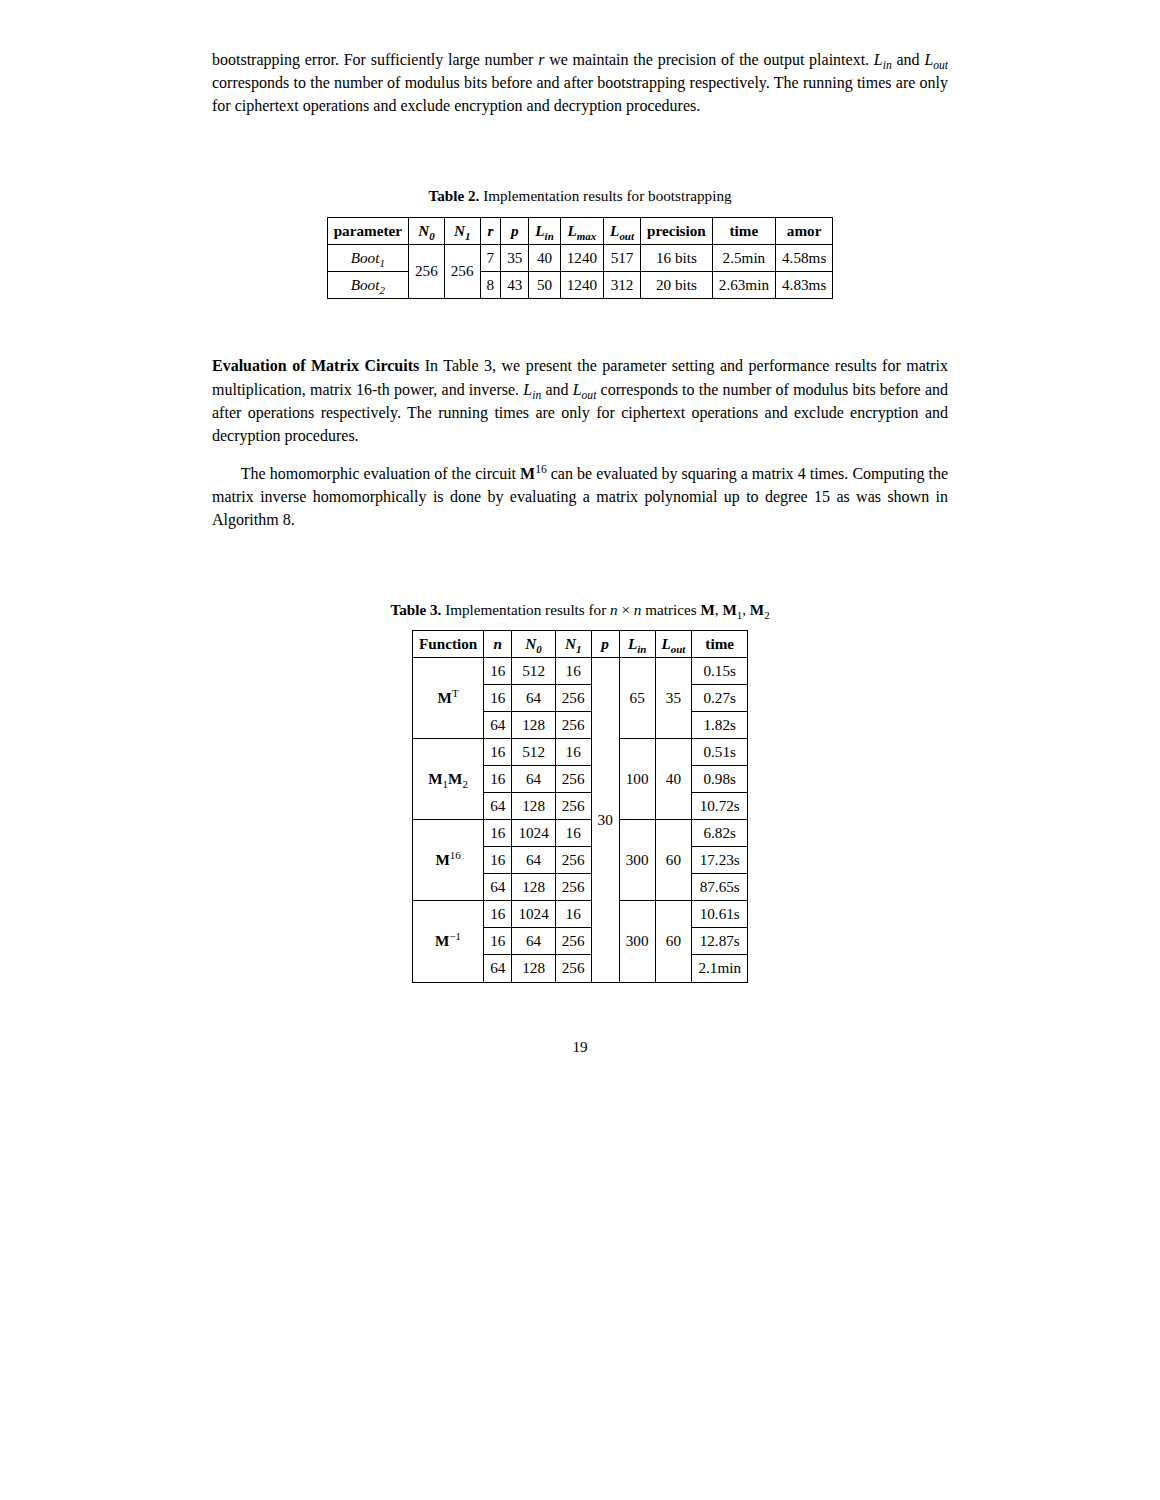bootstrapping error. For sufficiently large number r we maintain the precision of the output plaintext. Lin and Lout corresponds to the number of modulus bits before and after bootstrapping respectively. The running times are only for ciphertext operations and exclude encryption and decryption procedures.
Table 2. Implementation results for bootstrapping
| parameter | N 0 | N 1 | r | p | L in | L max | L out | precision | time | amor |
| --- | --- | --- | --- | --- | --- | --- | --- | --- | --- | --- |
| Boot 1 | 256 | 256 | 7 | 35 | 40 | 1240 | 517 | 16 bits | 2.5min | 4.58ms |
| Boot 2 | 8 | 43 | 50 | 1240 | 312 | 20 bits | 2.63min | 4.83ms |
Evaluation of Matrix Circuits In Table 3, we present the parameter setting and performance results for matrix multiplication, matrix 16-th power, and inverse. Lin and Lout corresponds to the number of modulus bits before and after operations respectively. The running times are only for ciphertext operations and exclude encryption and decryption procedures.
The homomorphic evaluation of the circuit M16 can be evaluated by squaring a matrix 4 times. Computing the matrix inverse homomorphically is done by evaluating a matrix polynomial up to degree 15 as was shown in Algorithm 8.
Table 3. Implementation results for n × n matrices M, M1, M2
| Function | n | N 0 | N 1 | p | L in | L out | time |
| --- | --- | --- | --- | --- | --- | --- | --- |
| M T | 16 | 512 | 16 | 30 | 65 | 35 | 0.15s |
| 16 | 64 | 256 | 0.27s |
| 64 | 128 | 256 | 1.82s |
| M 1 M 2 | 16 | 512 | 16 | 100 | 40 | 0.51s |
| 16 | 64 | 256 | 0.98s |
| 64 | 128 | 256 | 10.72s |
| M 16 | 16 | 1024 | 16 | 300 | 60 | 6.82s |
| 16 | 64 | 256 | 17.23s |
| 64 | 128 | 256 | 87.65s |
| M −1 | 16 | 1024 | 16 | 300 | 60 | 10.61s |
| 16 | 64 | 256 | 12.87s |
| 64 | 128 | 256 | 2.1min |
19